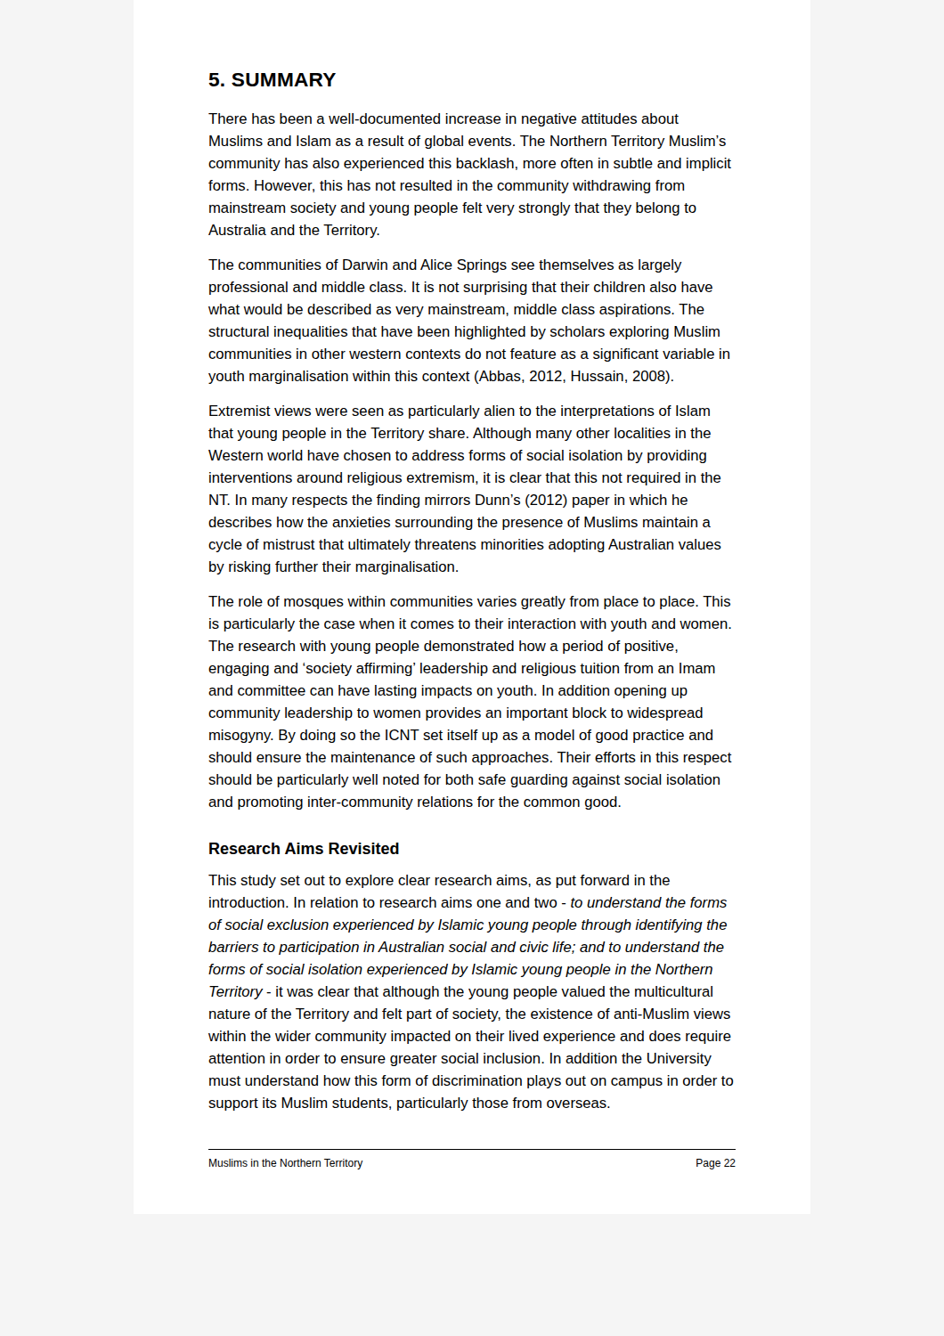5. SUMMARY
There has been a well-documented increase in negative attitudes about Muslims and Islam as a result of global events. The Northern Territory Muslim’s community has also experienced this backlash, more often in subtle and implicit forms. However, this has not resulted in the community withdrawing from mainstream society and young people felt very strongly that they belong to Australia and the Territory.
The communities of Darwin and Alice Springs see themselves as largely professional and middle class. It is not surprising that their children also have what would be described as very mainstream, middle class aspirations. The structural inequalities that have been highlighted by scholars exploring Muslim communities in other western contexts do not feature as a significant variable in youth marginalisation within this context (Abbas, 2012, Hussain, 2008).
Extremist views were seen as particularly alien to the interpretations of Islam that young people in the Territory share. Although many other localities in the Western world have chosen to address forms of social isolation by providing interventions around religious extremism, it is clear that this not required in the NT. In many respects the finding mirrors Dunn’s (2012) paper in which he describes how the anxieties surrounding the presence of Muslims maintain a cycle of mistrust that ultimately threatens minorities adopting Australian values by risking further their marginalisation.
The role of mosques within communities varies greatly from place to place. This is particularly the case when it comes to their interaction with youth and women. The research with young people demonstrated how a period of positive, engaging and ‘society affirming’ leadership and religious tuition from an Imam and committee can have lasting impacts on youth. In addition opening up community leadership to women provides an important block to widespread misogyny. By doing so the ICNT set itself up as a model of good practice and should ensure the maintenance of such approaches. Their efforts in this respect should be particularly well noted for both safe guarding against social isolation and promoting inter-community relations for the common good.
Research Aims Revisited
This study set out to explore clear research aims, as put forward in the introduction. In relation to research aims one and two - to understand the forms of social exclusion experienced by Islamic young people through identifying the barriers to participation in Australian social and civic life; and to understand the forms of social isolation experienced by Islamic young people in the Northern Territory - it was clear that although the young people valued the multicultural nature of the Territory and felt part of society, the existence of anti-Muslim views within the wider community impacted on their lived experience and does require attention in order to ensure greater social inclusion. In addition the University must understand how this form of discrimination plays out on campus in order to support its Muslim students, particularly those from overseas.
Muslims in the Northern Territory Page 22